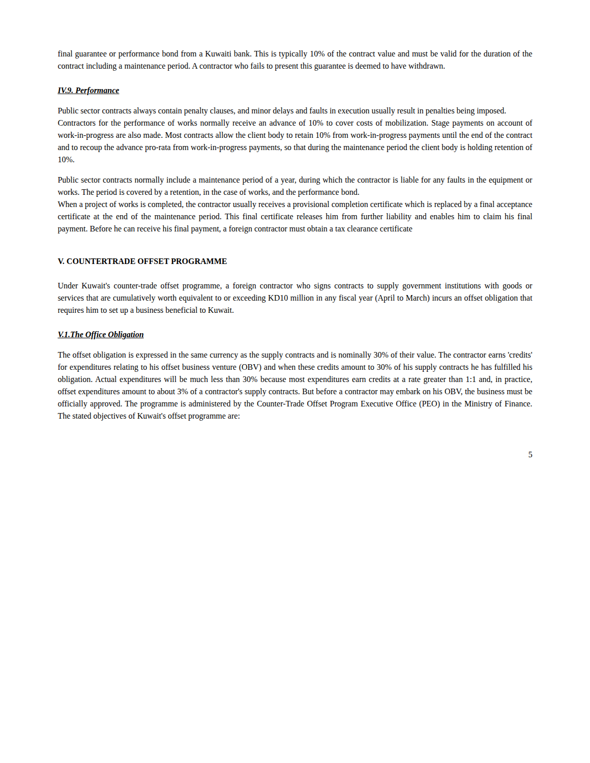final guarantee or performance bond from a Kuwaiti bank. This is typically 10% of the contract value and must be valid for the duration of the contract including a maintenance period. A contractor who fails to present this guarantee is deemed to have withdrawn.
IV.9. Performance
Public sector contracts always contain penalty clauses, and minor delays and faults in execution usually result in penalties being imposed.
Contractors for the performance of works normally receive an advance of 10% to cover costs of mobilization. Stage payments on account of work-in-progress are also made. Most contracts allow the client body to retain 10% from work-in-progress payments until the end of the contract and to recoup the advance pro-rata from work-in-progress payments, so that during the maintenance period the client body is holding retention of 10%.
Public sector contracts normally include a maintenance period of a year, during which the contractor is liable for any faults in the equipment or works. The period is covered by a retention, in the case of works, and the performance bond.
When a project of works is completed, the contractor usually receives a provisional completion certificate which is replaced by a final acceptance certificate at the end of the maintenance period. This final certificate releases him from further liability and enables him to claim his final payment. Before he can receive his final payment, a foreign contractor must obtain a tax clearance certificate
V. COUNTERTRADE OFFSET PROGRAMME
Under Kuwait's counter-trade offset programme, a foreign contractor who signs contracts to supply government institutions with goods or services that are cumulatively worth equivalent to or exceeding KD10 million in any fiscal year (April to March) incurs an offset obligation that requires him to set up a business beneficial to Kuwait.
V.1.The Office Obligation
The offset obligation is expressed in the same currency as the supply contracts and is nominally 30% of their value. The contractor earns 'credits' for expenditures relating to his offset business venture (OBV) and when these credits amount to 30% of his supply contracts he has fulfilled his obligation. Actual expenditures will be much less than 30% because most expenditures earn credits at a rate greater than 1:1 and, in practice, offset expenditures amount to about 3% of a contractor's supply contracts. But before a contractor may embark on his OBV, the business must be officially approved. The programme is administered by the Counter-Trade Offset Program Executive Office (PEO) in the Ministry of Finance. The stated objectives of Kuwait's offset programme are:
5